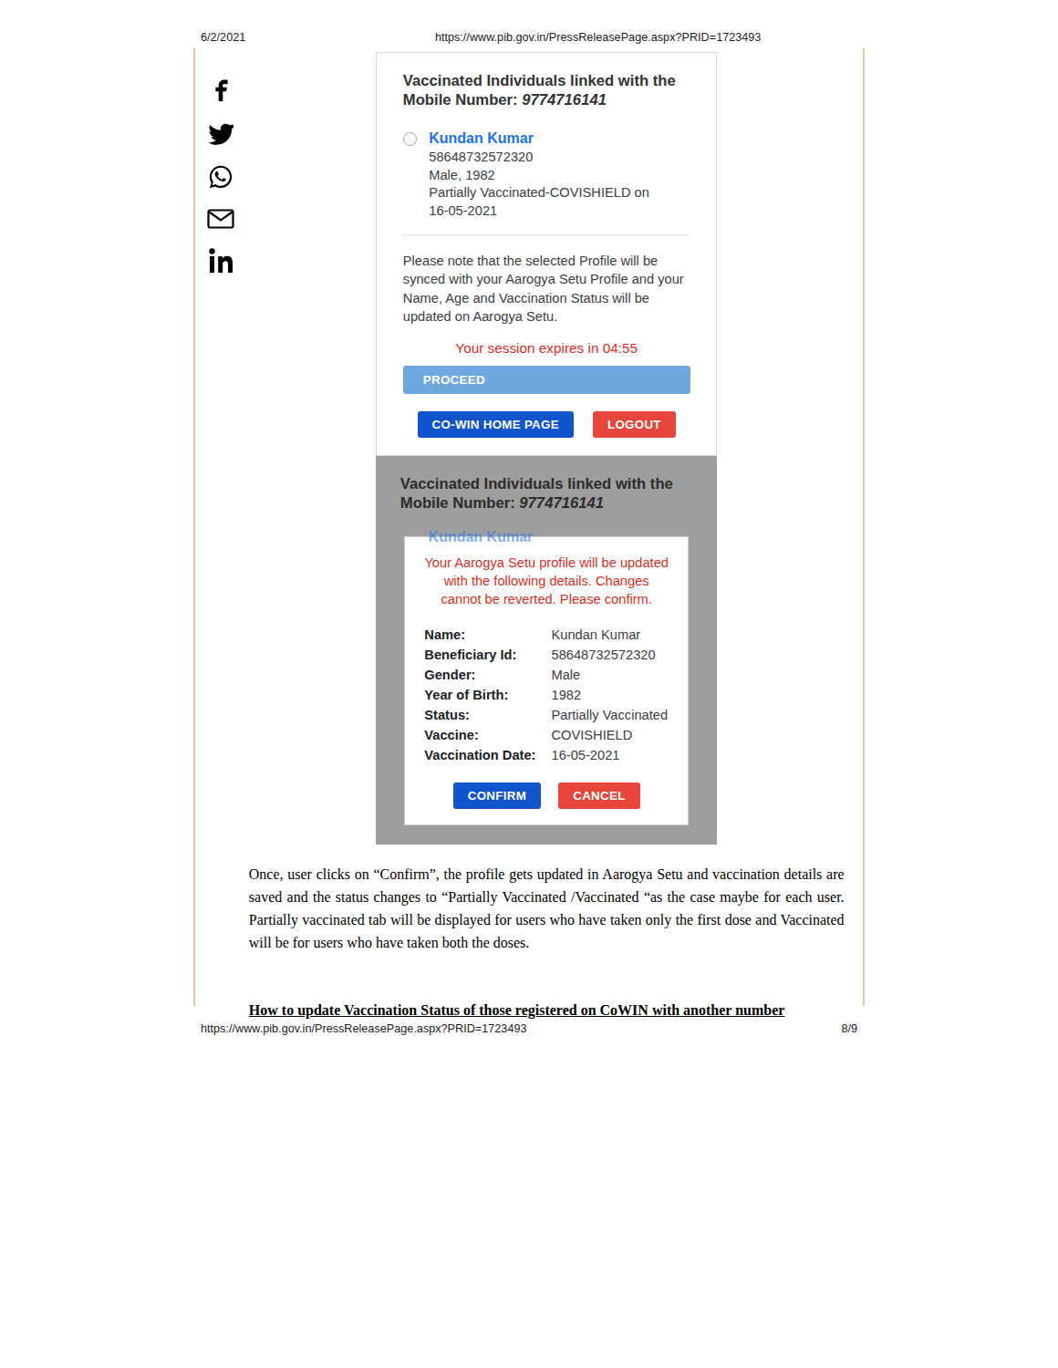6/2/2021
https://www.pib.gov.in/PressReleasePage.aspx?PRID=1723493
Vaccinated Individuals linked with the
Mobile Number: 9774716141
Kundan Kumar
58648732572320
Male, 1982
Partially Vaccinated-COVISHIELD on
16-05-2021
Please note that the selected Profile will be synced with your Aarogya Setu Profile and your Name, Age and Vaccination Status will be updated on Aarogya Setu.
Your session expires in 04:55
PROCEED
CO-WIN HOME PAGE LOGOUT
Vaccinated Individuals linked with the
Mobile Number: 9774716141
Kundan Kumar
Your Aarogya Setu profile will be updated with the following details. Changes cannot be reverted. Please confirm.
| Name: | Kundan Kumar |
| Beneficiary Id: | 58648732572320 |
| Gender: | Male |
| Year of Birth: | 1982 |
| Status: | Partially Vaccinated |
| Vaccine: | COVISHIELD |
| Vaccination Date: | 16-05-2021 |
CONFIRM CANCEL
Once, user clicks on “Confirm”, the profile gets updated in Aarogya Setu and vaccination details are saved and the status changes to “Partially Vaccinated /Vaccinated “as the case maybe for each user. Partially vaccinated tab will be displayed for users who have taken only the first dose and Vaccinated will be for users who have taken both the doses.
How to update Vaccination Status of those registered on CoWIN with another number
https://www.pib.gov.in/PressReleasePage.aspx?PRID=1723493
8/9